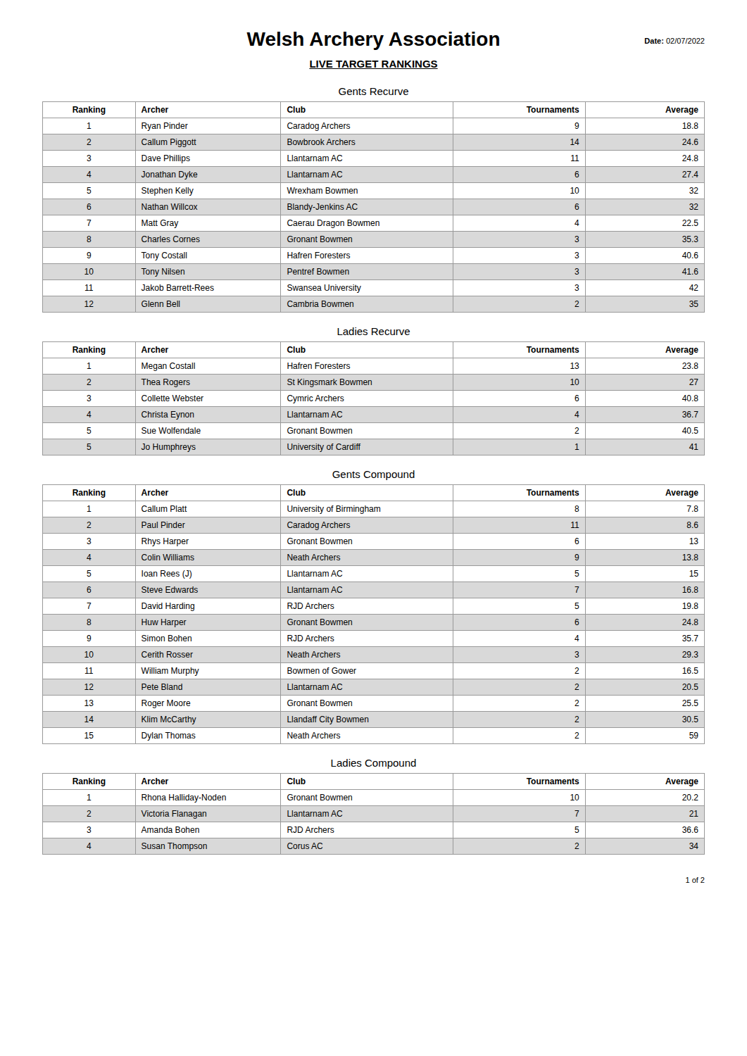Welsh Archery Association
Date: 02/07/2022
LIVE TARGET RANKINGS
Gents Recurve
| Ranking | Archer | Club | Tournaments | Average |
| --- | --- | --- | --- | --- |
| 1 | Ryan Pinder | Caradog Archers | 9 | 18.8 |
| 2 | Callum Piggott | Bowbrook Archers | 14 | 24.6 |
| 3 | Dave Phillips | Llantarnam AC | 11 | 24.8 |
| 4 | Jonathan Dyke | Llantarnam AC | 6 | 27.4 |
| 5 | Stephen Kelly | Wrexham Bowmen | 10 | 32 |
| 6 | Nathan Willcox | Blandy-Jenkins AC | 6 | 32 |
| 7 | Matt Gray | Caerau Dragon Bowmen | 4 | 22.5 |
| 8 | Charles Cornes | Gronant Bowmen | 3 | 35.3 |
| 9 | Tony Costall | Hafren Foresters | 3 | 40.6 |
| 10 | Tony Nilsen | Pentref Bowmen | 3 | 41.6 |
| 11 | Jakob Barrett-Rees | Swansea University | 3 | 42 |
| 12 | Glenn Bell | Cambria Bowmen | 2 | 35 |
Ladies Recurve
| Ranking | Archer | Club | Tournaments | Average |
| --- | --- | --- | --- | --- |
| 1 | Megan Costall | Hafren Foresters | 13 | 23.8 |
| 2 | Thea Rogers | St Kingsmark Bowmen | 10 | 27 |
| 3 | Collette Webster | Cymric Archers | 6 | 40.8 |
| 4 | Christa Eynon | Llantarnam AC | 4 | 36.7 |
| 5 | Sue Wolfendale | Gronant Bowmen | 2 | 40.5 |
| 5 | Jo Humphreys | University of Cardiff | 1 | 41 |
Gents Compound
| Ranking | Archer | Club | Tournaments | Average |
| --- | --- | --- | --- | --- |
| 1 | Callum Platt | University of Birmingham | 8 | 7.8 |
| 2 | Paul Pinder | Caradog Archers | 11 | 8.6 |
| 3 | Rhys Harper | Gronant Bowmen | 6 | 13 |
| 4 | Colin Williams | Neath Archers | 9 | 13.8 |
| 5 | Ioan Rees (J) | Llantarnam AC | 5 | 15 |
| 6 | Steve Edwards | Llantarnam AC | 7 | 16.8 |
| 7 | David Harding | RJD Archers | 5 | 19.8 |
| 8 | Huw Harper | Gronant Bowmen | 6 | 24.8 |
| 9 | Simon Bohen | RJD Archers | 4 | 35.7 |
| 10 | Cerith Rosser | Neath Archers | 3 | 29.3 |
| 11 | William Murphy | Bowmen of Gower | 2 | 16.5 |
| 12 | Pete Bland | Llantarnam AC | 2 | 20.5 |
| 13 | Roger Moore | Gronant Bowmen | 2 | 25.5 |
| 14 | Klim McCarthy | Llandaff City Bowmen | 2 | 30.5 |
| 15 | Dylan Thomas | Neath Archers | 2 | 59 |
Ladies Compound
| Ranking | Archer | Club | Tournaments | Average |
| --- | --- | --- | --- | --- |
| 1 | Rhona Halliday-Noden | Gronant Bowmen | 10 | 20.2 |
| 2 | Victoria Flanagan | Llantarnam AC | 7 | 21 |
| 3 | Amanda Bohen | RJD Archers | 5 | 36.6 |
| 4 | Susan Thompson | Corus AC | 2 | 34 |
1 of 2